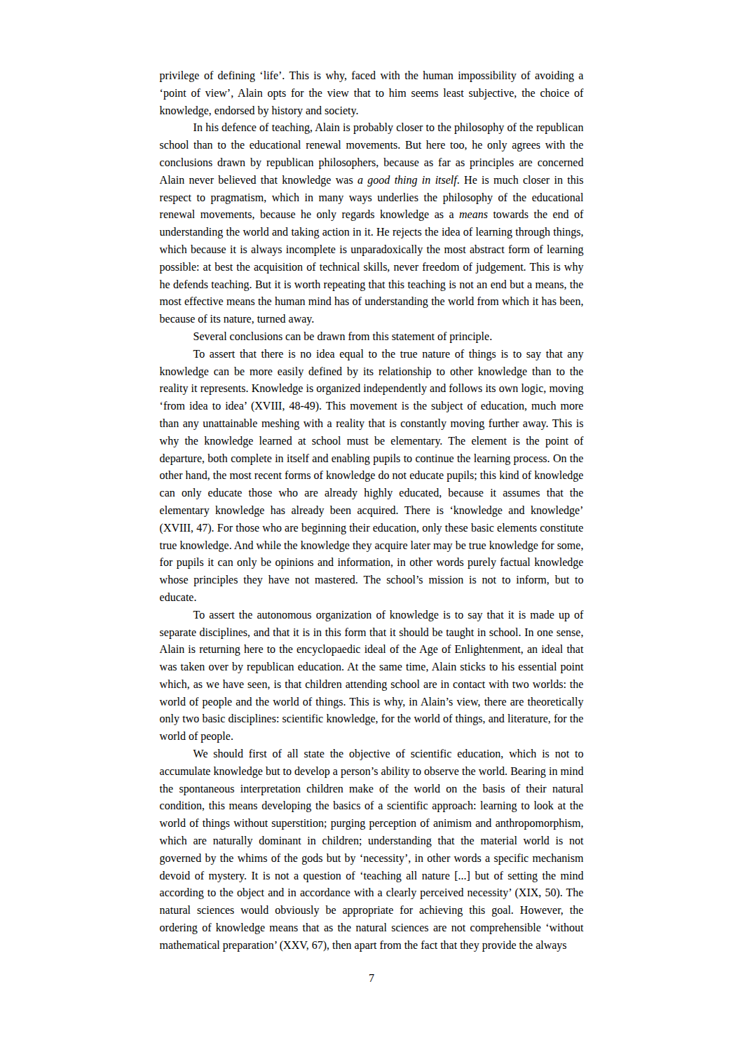privilege of defining ‘life’. This is why, faced with the human impossibility of avoiding a ‘point of view’, Alain opts for the view that to him seems least subjective, the choice of knowledge, endorsed by history and society.
In his defence of teaching, Alain is probably closer to the philosophy of the republican school than to the educational renewal movements. But here too, he only agrees with the conclusions drawn by republican philosophers, because as far as principles are concerned Alain never believed that knowledge was a good thing in itself. He is much closer in this respect to pragmatism, which in many ways underlies the philosophy of the educational renewal movements, because he only regards knowledge as a means towards the end of understanding the world and taking action in it. He rejects the idea of learning through things, which because it is always incomplete is unparadoxically the most abstract form of learning possible: at best the acquisition of technical skills, never freedom of judgement. This is why he defends teaching. But it is worth repeating that this teaching is not an end but a means, the most effective means the human mind has of understanding the world from which it has been, because of its nature, turned away.
Several conclusions can be drawn from this statement of principle.
To assert that there is no idea equal to the true nature of things is to say that any knowledge can be more easily defined by its relationship to other knowledge than to the reality it represents. Knowledge is organized independently and follows its own logic, moving ‘from idea to idea’ (XVIII, 48-49). This movement is the subject of education, much more than any unattainable meshing with a reality that is constantly moving further away. This is why the knowledge learned at school must be elementary. The element is the point of departure, both complete in itself and enabling pupils to continue the learning process. On the other hand, the most recent forms of knowledge do not educate pupils; this kind of knowledge can only educate those who are already highly educated, because it assumes that the elementary knowledge has already been acquired. There is ‘knowledge and knowledge’ (XVIII, 47). For those who are beginning their education, only these basic elements constitute true knowledge. And while the knowledge they acquire later may be true knowledge for some, for pupils it can only be opinions and information, in other words purely factual knowledge whose principles they have not mastered. The school’s mission is not to inform, but to educate.
To assert the autonomous organization of knowledge is to say that it is made up of separate disciplines, and that it is in this form that it should be taught in school. In one sense, Alain is returning here to the encyclopaedic ideal of the Age of Enlightenment, an ideal that was taken over by republican education. At the same time, Alain sticks to his essential point which, as we have seen, is that children attending school are in contact with two worlds: the world of people and the world of things. This is why, in Alain’s view, there are theoretically only two basic disciplines: scientific knowledge, for the world of things, and literature, for the world of people.
We should first of all state the objective of scientific education, which is not to accumulate knowledge but to develop a person’s ability to observe the world. Bearing in mind the spontaneous interpretation children make of the world on the basis of their natural condition, this means developing the basics of a scientific approach: learning to look at the world of things without superstition; purging perception of animism and anthropomorphism, which are naturally dominant in children; understanding that the material world is not governed by the whims of the gods but by ‘necessity’, in other words a specific mechanism devoid of mystery. It is not a question of ‘teaching all nature [...] but of setting the mind according to the object and in accordance with a clearly perceived necessity’ (XIX, 50). The natural sciences would obviously be appropriate for achieving this goal. However, the ordering of knowledge means that as the natural sciences are not comprehensible ‘without mathematical preparation’ (XXV, 67), then apart from the fact that they provide the always
7